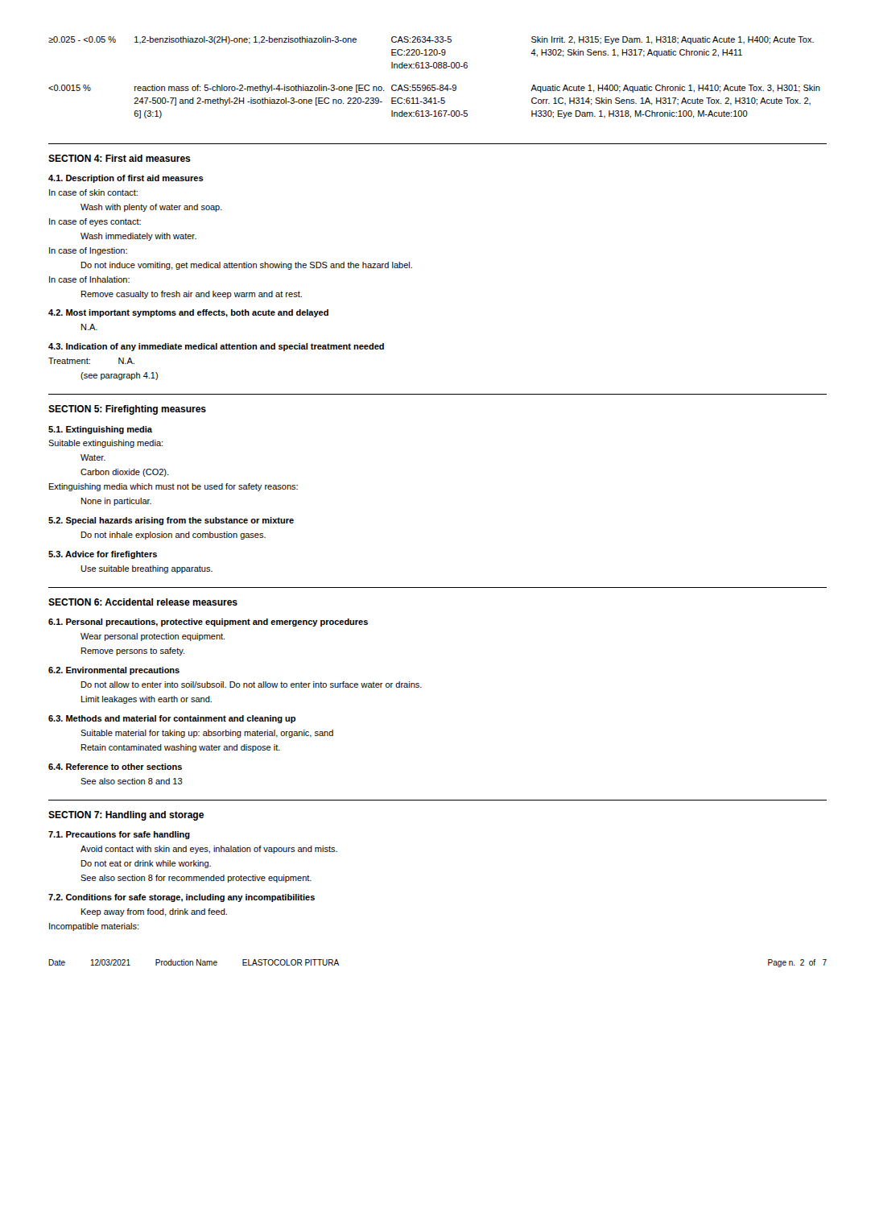| ≥0.025 - <0.05 % | 1,2-benzisothiazol-3(2H)-one; 1,2-benzisothiazolin-3-one | CAS:2634-33-5 EC:220-120-9 Index:613-088-00-6 | Skin Irrit. 2, H315; Eye Dam. 1, H318; Aquatic Acute 1, H400; Acute Tox. 4, H302; Skin Sens. 1, H317; Aquatic Chronic 2, H411 |
| <0.0015 % | reaction mass of: 5-chloro-2-methyl-4-isothiazolin-3-one [EC no. 247-500-7] and 2-methyl-2H -isothiazol-3-one [EC no. 220-239-6] (3:1) | CAS:55965-84-9 EC:611-341-5 Index:613-167-00-5 | Aquatic Acute 1, H400; Aquatic Chronic 1, H410; Acute Tox. 3, H301; Skin Corr. 1C, H314; Skin Sens. 1A, H317; Acute Tox. 2, H310; Acute Tox. 2, H330; Eye Dam. 1, H318, M-Chronic:100, M-Acute:100 |
SECTION 4: First aid measures
4.1. Description of first aid measures
In case of skin contact:
Wash with plenty of water and soap.
In case of eyes contact:
Wash immediately with water.
In case of Ingestion:
Do not induce vomiting, get medical attention showing the SDS and the hazard label.
In case of Inhalation:
Remove casualty to fresh air and keep warm and at rest.
4.2. Most important symptoms and effects, both acute and delayed
N.A.
4.3. Indication of any immediate medical attention and special treatment needed
Treatment: N.A.
(see paragraph 4.1)
SECTION 5: Firefighting measures
5.1. Extinguishing media
Suitable extinguishing media:
Water.
Carbon dioxide (CO2).
Extinguishing media which must not be used for safety reasons:
None in particular.
5.2. Special hazards arising from the substance or mixture
Do not inhale explosion and combustion gases.
5.3. Advice for firefighters
Use suitable breathing apparatus.
SECTION 6: Accidental release measures
6.1. Personal precautions, protective equipment and emergency procedures
Wear personal protection equipment.
Remove persons to safety.
6.2. Environmental precautions
Do not allow to enter into soil/subsoil. Do not allow to enter into surface water or drains.
Limit leakages with earth or sand.
6.3. Methods and material for containment and cleaning up
Suitable material for taking up: absorbing material, organic, sand
Retain contaminated washing water and dispose it.
6.4. Reference to other sections
See also section 8 and 13
SECTION 7: Handling and storage
7.1. Precautions for safe handling
Avoid contact with skin and eyes, inhalation of vapours and mists.
Do not eat or drink while working.
See also section 8 for recommended protective equipment.
7.2. Conditions for safe storage, including any incompatibilities
Keep away from food, drink and feed.
Incompatible materials:
Date 12/03/2021 Production Name ELASTOCOLOR PITTURA
Page n. 2 of 7